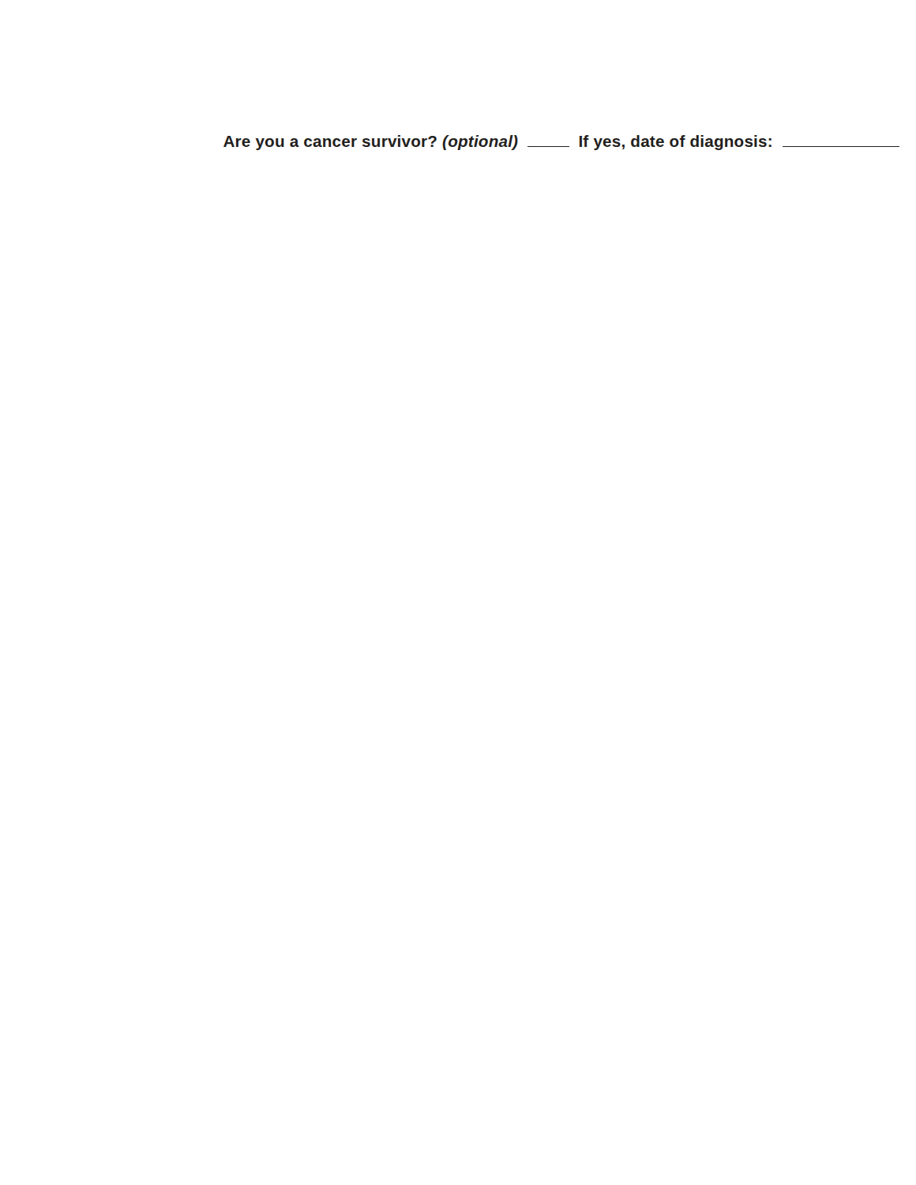Are you a cancer survivor? (optional) If yes, date of diagnosis: